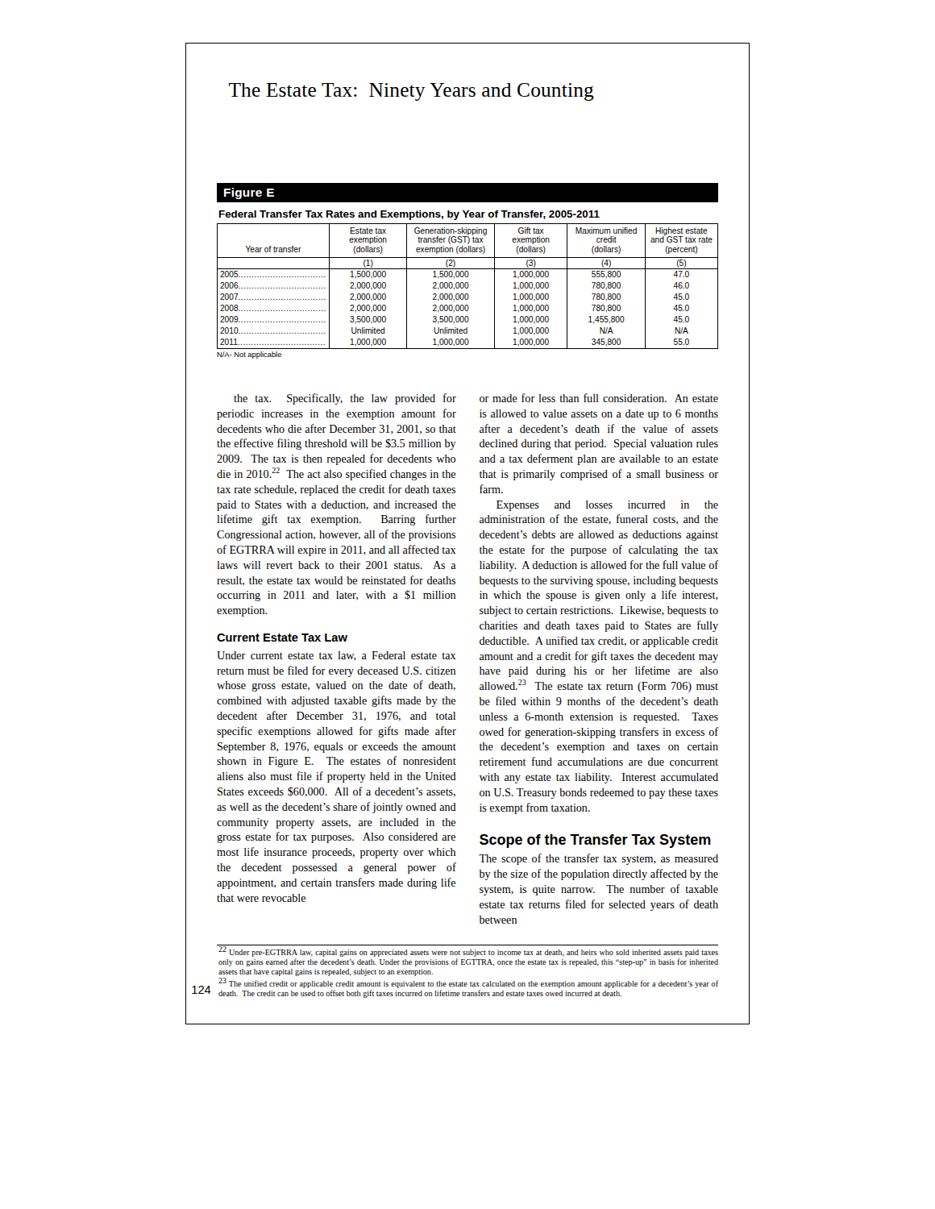The Estate Tax: Ninety Years and Counting
Figure E
Federal Transfer Tax Rates and Exemptions, by Year of Transfer, 2005-2011
| Year of transfer | Estate tax exemption (dollars) | Generation-skipping transfer (GST) tax exemption (dollars) | Gift tax exemption (dollars) | Maximum unified credit (dollars) | Highest estate and GST tax rate (percent) |
| --- | --- | --- | --- | --- | --- |
| | (1) | (2) | (3) | (4) | (5) |
| 2005 ................................. | 1,500,000 | 1,500,000 | 1,000,000 | 555,800 | 47.0 |
| 2006 ................................. | 2,000,000 | 2,000,000 | 1,000,000 | 780,800 | 46.0 |
| 2007 ................................. | 2,000,000 | 2,000,000 | 1,000,000 | 780,800 | 45.0 |
| 2008 ................................. | 2,000,000 | 2,000,000 | 1,000,000 | 780,800 | 45.0 |
| 2009 ................................. | 3,500,000 | 3,500,000 | 1,000,000 | 1,455,800 | 45.0 |
| 2010 ................................. | Unlimited | Unlimited | 1,000,000 | N/A | N/A |
| 2011 ................................. | 1,000,000 | 1,000,000 | 1,000,000 | 345,800 | 55.0 |
N/A- Not applicable
the tax. Specifically, the law provided for periodic increases in the exemption amount for decedents who die after December 31, 2001, so that the effective filing threshold will be $3.5 million by 2009. The tax is then repealed for decedents who die in 2010.22 The act also specified changes in the tax rate schedule, replaced the credit for death taxes paid to States with a deduction, and increased the lifetime gift tax exemption. Barring further Congressional action, however, all of the provisions of EGTRRA will expire in 2011, and all affected tax laws will revert back to their 2001 status. As a result, the estate tax would be reinstated for deaths occurring in 2011 and later, with a $1 million exemption.
Current Estate Tax Law
Under current estate tax law, a Federal estate tax return must be filed for every deceased U.S. citizen whose gross estate, valued on the date of death, combined with adjusted taxable gifts made by the decedent after December 31, 1976, and total specific exemptions allowed for gifts made after September 8, 1976, equals or exceeds the amount shown in Figure E. The estates of nonresident aliens also must file if property held in the United States exceeds $60,000. All of a decedent’s assets, as well as the decedent’s share of jointly owned and community property assets, are included in the gross estate for tax purposes. Also considered are most life insurance proceeds, property over which the decedent possessed a general power of appointment, and certain transfers made during life that were revocable
or made for less than full consideration. An estate is allowed to value assets on a date up to 6 months after a decedent’s death if the value of assets declined during that period. Special valuation rules and a tax deferment plan are available to an estate that is primarily comprised of a small business or farm.
Expenses and losses incurred in the administration of the estate, funeral costs, and the decedent’s debts are allowed as deductions against the estate for the purpose of calculating the tax liability. A deduction is allowed for the full value of bequests to the surviving spouse, including bequests in which the spouse is given only a life interest, subject to certain restrictions. Likewise, bequests to charities and death taxes paid to States are fully deductible. A unified tax credit, or applicable credit amount and a credit for gift taxes the decedent may have paid during his or her lifetime are also allowed.23 The estate tax return (Form 706) must be filed within 9 months of the decedent’s death unless a 6-month extension is requested. Taxes owed for generation-skipping transfers in excess of the decedent’s exemption and taxes on certain retirement fund accumulations are due concurrent with any estate tax liability. Interest accumulated on U.S. Treasury bonds redeemed to pay these taxes is exempt from taxation.
Scope of the Transfer Tax System
The scope of the transfer tax system, as measured by the size of the population directly affected by the system, is quite narrow. The number of taxable estate tax returns filed for selected years of death between
22 Under pre-EGTRRA law, capital gains on appreciated assets were not subject to income tax at death, and heirs who sold inherited assets paid taxes only on gains earned after the decedent’s death. Under the provisions of EGTTRA, once the estate tax is repealed, this “step-up” in basis for inherited assets that have capital gains is repealed, subject to an exemption.
23 The unified credit or applicable credit amount is equivalent to the estate tax calculated on the exemption amount applicable for a decedent’s year of death. The credit can be used to offset both gift taxes incurred on lifetime transfers and estate taxes owed incurred at death.
124